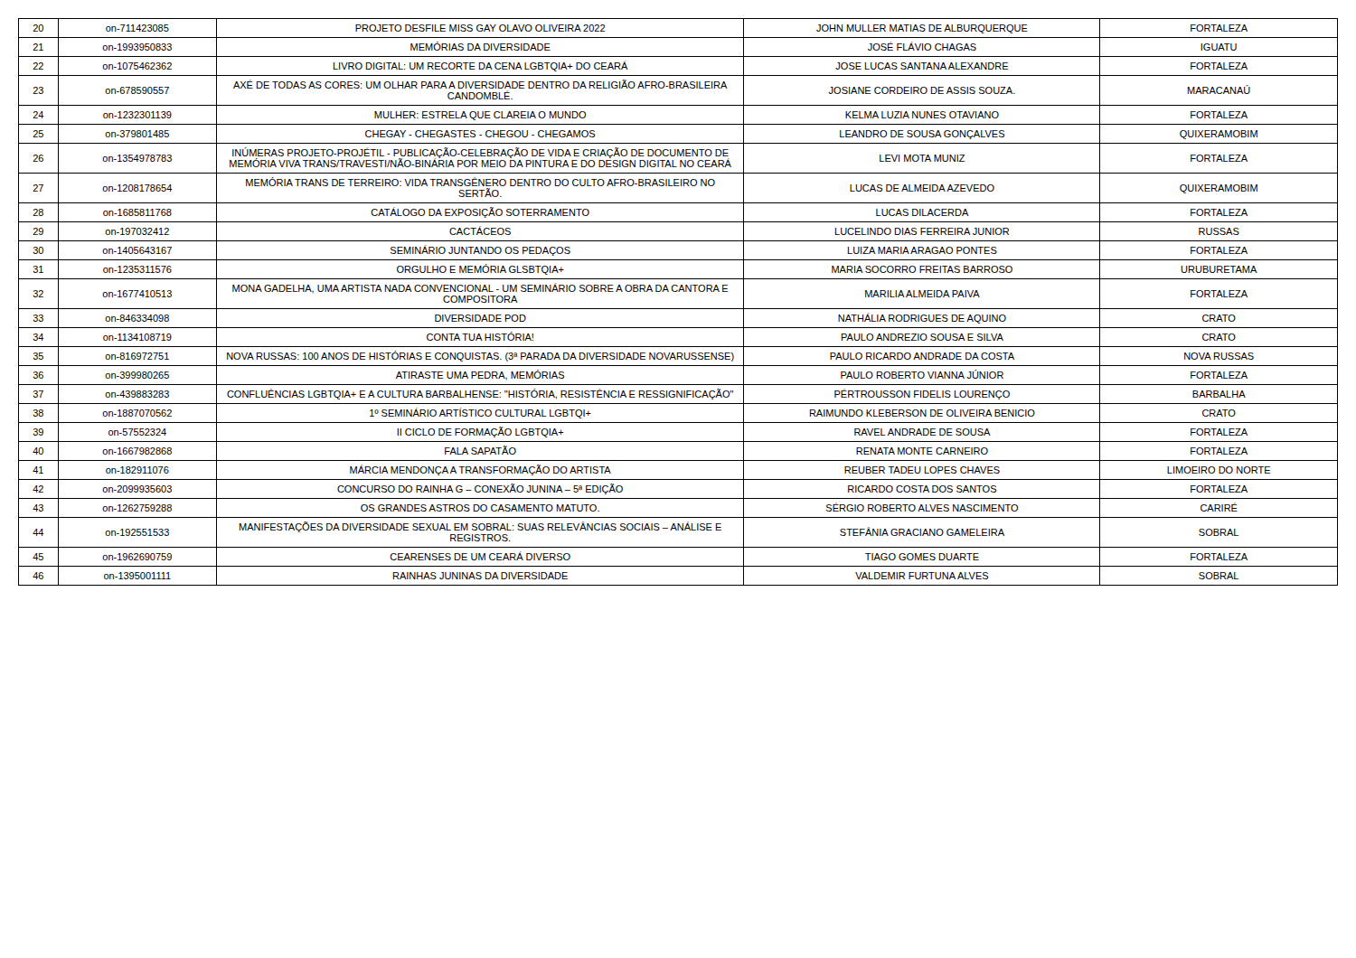| 20 | on-711423085 | PROJETO DESFILE MISS GAY OLAVO OLIVEIRA 2022 | JOHN MULLER MATIAS DE ALBURQUERQUE | FORTALEZA |
| 21 | on-1993950833 | MEMÓRIAS DA DIVERSIDADE | JOSÉ FLÁVIO CHAGAS | IGUATU |
| 22 | on-1075462362 | LIVRO DIGITAL: UM RECORTE DA CENA LGBTQIA+ DO CEARÁ | JOSE LUCAS SANTANA ALEXANDRE | FORTALEZA |
| 23 | on-678590557 | AXÉ DE TODAS AS CORES: UM OLHAR PARA A DIVERSIDADE DENTRO DA RELIGIÃO AFRO-BRASILEIRA CANDOMBLÉ. | JOSIANE CORDEIRO DE ASSIS SOUZA. | MARACANAÚ |
| 24 | on-1232301139 | MULHER: ESTRELA QUE CLAREIA O MUNDO | KELMA LUZIA NUNES OTAVIANO | FORTALEZA |
| 25 | on-379801485 | CHEGAY - CHEGASTES - CHEGOU - CHEGAMOS | LEANDRO DE SOUSA GONÇALVES | QUIXERAMOBIM |
| 26 | on-1354978783 | INÚMERAS PROJETO-PROJÉTIL - PUBLICAÇÃO-CELEBRAÇÃO DE VIDA E CRIAÇÃO DE DOCUMENTO DE MEMÓRIA VIVA TRANS/TRAVESTI/NÃO-BINÁRIA POR MEIO DA PINTURA E DO DESIGN DIGITAL NO CEARÁ | LEVI MOTA MUNIZ | FORTALEZA |
| 27 | on-1208178654 | MEMÓRIA TRANS DE TERREIRO: VIDA TRANSGÊNERO DENTRO DO CULTO AFRO-BRASILEIRO NO SERTÃO. | LUCAS DE ALMEIDA AZEVEDO | QUIXERAMOBIM |
| 28 | on-1685811768 | CATÁLOGO DA EXPOSIÇÃO SOTERRAMENTO | LUCAS DILACERDA | FORTALEZA |
| 29 | on-197032412 | CACTÁCEOS | LUCELINDO DIAS FERREIRA JUNIOR | RUSSAS |
| 30 | on-1405643167 | SEMINÁRIO JUNTANDO OS PEDAÇOS | LUIZA MARIA ARAGAO PONTES | FORTALEZA |
| 31 | on-1235311576 | ORGULHO E MEMÓRIA GLSBTQIA+ | MARIA SOCORRO FREITAS BARROSO | URUBURETAMA |
| 32 | on-1677410513 | MONA GADELHA, UMA ARTISTA NADA CONVENCIONAL - UM SEMINÁRIO SOBRE A OBRA DA CANTORA E COMPOSITORA | MARILIA ALMEIDA PAIVA | FORTALEZA |
| 33 | on-846334098 | DIVERSIDADE POD | NATHÁLIA RODRIGUES DE AQUINO | CRATO |
| 34 | on-1134108719 | CONTA TUA HISTÓRIA! | PAULO ANDREZIO SOUSA E SILVA | CRATO |
| 35 | on-816972751 | NOVA RUSSAS: 100 ANOS DE HISTÓRIAS E CONQUISTAS. (3ª PARADA DA DIVERSIDADE NOVARUSSENSE) | PAULO RICARDO ANDRADE DA COSTA | NOVA RUSSAS |
| 36 | on-399980265 | ATIRASTE UMA PEDRA, MEMÓRIAS | PAULO ROBERTO VIANNA JÚNIOR | FORTALEZA |
| 37 | on-439883283 | CONFLUÊNCIAS LGBTQIA+ E A CULTURA BARBALHENSE: "HISTÓRIA, RESISTÊNCIA E RESSIGNIFICAÇÃO" | PÉRTROUSSON FIDELIS LOURENÇO | BARBALHA |
| 38 | on-1887070562 | 1º SEMINÁRIO ARTÍSTICO CULTURAL LGBTQI+ | RAIMUNDO KLEBERSON DE OLIVEIRA BENICIO | CRATO |
| 39 | on-57552324 | II CICLO DE FORMAÇÃO LGBTQIA+ | RAVEL ANDRADE DE SOUSA | FORTALEZA |
| 40 | on-1667982868 | FALA SAPATÃO | RENATA MONTE CARNEIRO | FORTALEZA |
| 41 | on-182911076 | MÁRCIA MENDONÇA A TRANSFORMAÇÃO DO ARTISTA | REUBER TADEU LOPES CHAVES | LIMOEIRO DO NORTE |
| 42 | on-2099935603 | CONCURSO DO RAINHA G – CONEXÃO JUNINA – 5ª EDIÇÃO | RICARDO COSTA DOS SANTOS | FORTALEZA |
| 43 | on-1262759288 | OS GRANDES ASTROS DO CASAMENTO MATUTO. | SÉRGIO ROBERTO ALVES NASCIMENTO | CARIRÉ |
| 44 | on-192551533 | MANIFESTAÇÕES DA DIVERSIDADE SEXUAL EM SOBRAL: SUAS RELEVÂNCIAS SOCIAIS – ANÁLISE E REGISTROS. | STEFÂNIA GRACIANO GAMELEIRA | SOBRAL |
| 45 | on-1962690759 | CEARENSES DE UM CEARÁ DIVERSO | TIAGO GOMES DUARTE | FORTALEZA |
| 46 | on-1395001111 | RAINHAS JUNINAS DA DIVERSIDADE | VALDEMIR FURTUNA ALVES | SOBRAL |